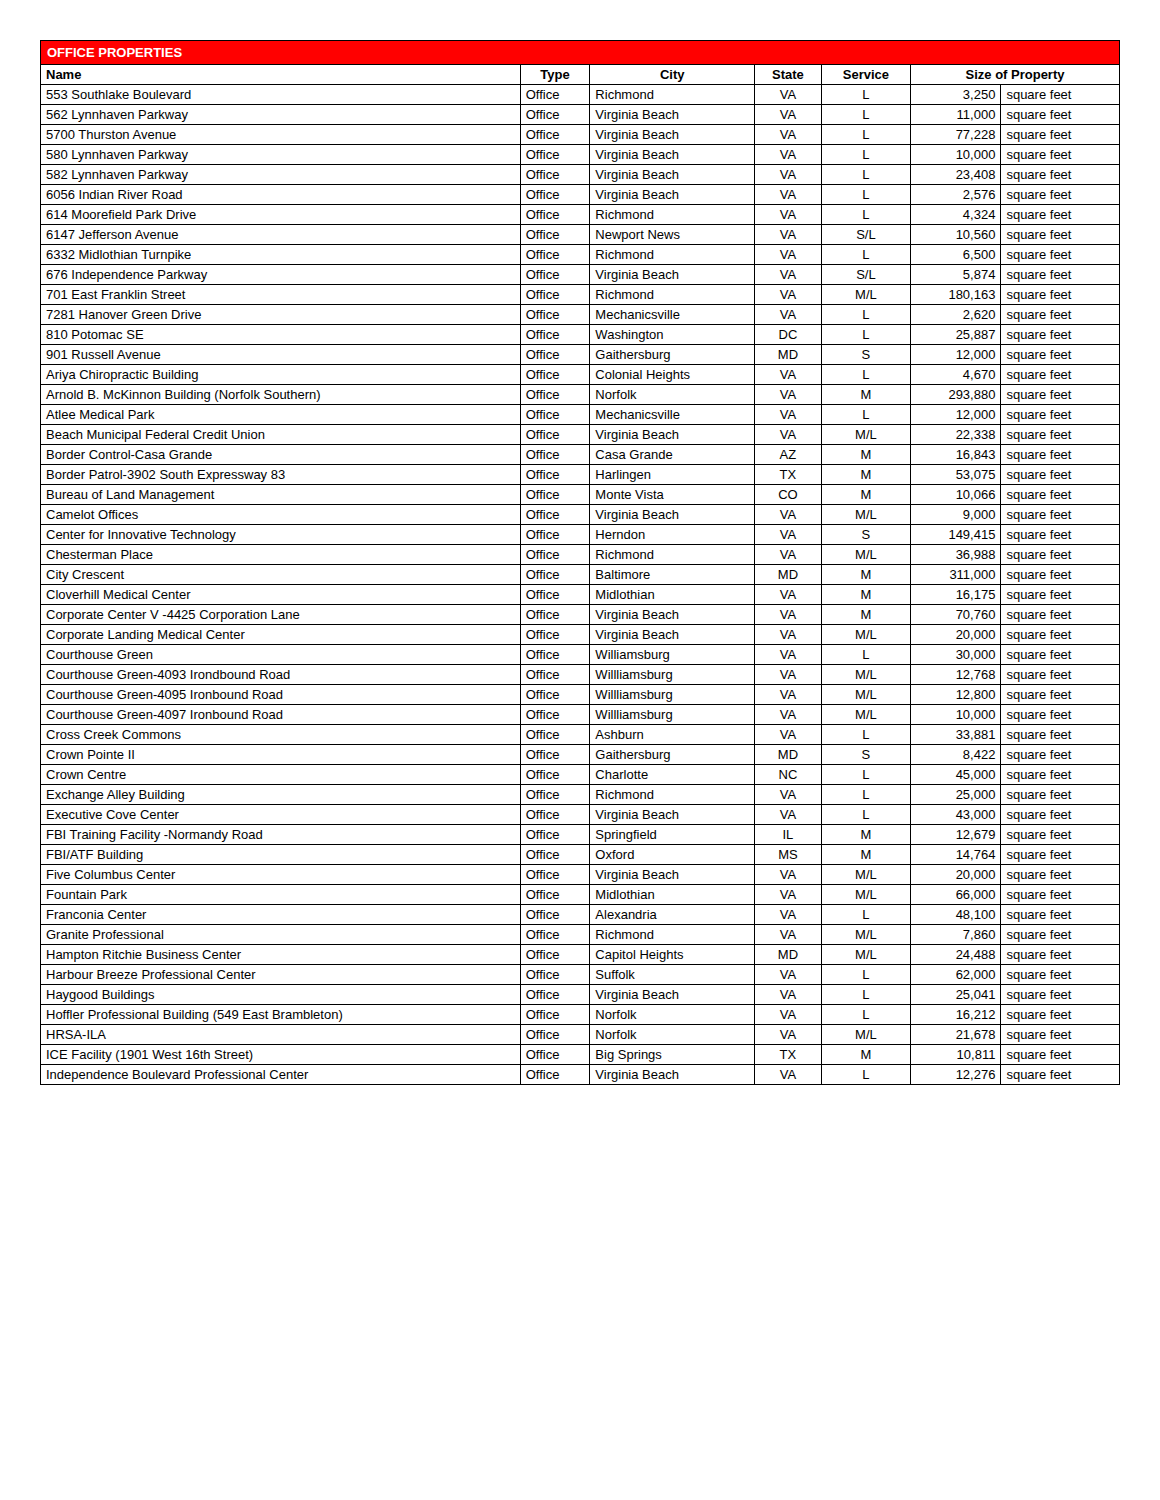OFFICE PROPERTIES
| Name | Type | City | State | Service | Size of Property |
| --- | --- | --- | --- | --- | --- |
| 553 Southlake Boulevard | Office | Richmond | VA | L | 3,250 | square feet |
| 562 Lynnhaven Parkway | Office | Virginia Beach | VA | L | 11,000 | square feet |
| 5700 Thurston Avenue | Office | Virginia Beach | VA | L | 77,228 | square feet |
| 580 Lynnhaven Parkway | Office | Virginia Beach | VA | L | 10,000 | square feet |
| 582 Lynnhaven Parkway | Office | Virginia Beach | VA | L | 23,408 | square feet |
| 6056 Indian River Road | Office | Virginia Beach | VA | L | 2,576 | square feet |
| 614 Moorefield Park Drive | Office | Richmond | VA | L | 4,324 | square feet |
| 6147 Jefferson Avenue | Office | Newport News | VA | S/L | 10,560 | square feet |
| 6332 Midlothian Turnpike | Office | Richmond | VA | L | 6,500 | square feet |
| 676 Independence Parkway | Office | Virginia Beach | VA | S/L | 5,874 | square feet |
| 701 East Franklin Street | Office | Richmond | VA | M/L | 180,163 | square feet |
| 7281 Hanover Green Drive | Office | Mechanicsville | VA | L | 2,620 | square feet |
| 810 Potomac SE | Office | Washington | DC | L | 25,887 | square feet |
| 901 Russell Avenue | Office | Gaithersburg | MD | S | 12,000 | square feet |
| Ariya Chiropractic Building | Office | Colonial Heights | VA | L | 4,670 | square feet |
| Arnold B. McKinnon Building (Norfolk Southern) | Office | Norfolk | VA | M | 293,880 | square feet |
| Atlee Medical Park | Office | Mechanicsville | VA | L | 12,000 | square feet |
| Beach Municipal Federal Credit Union | Office | Virginia Beach | VA | M/L | 22,338 | square feet |
| Border Control-Casa Grande | Office | Casa Grande | AZ | M | 16,843 | square feet |
| Border Patrol-3902 South Expressway 83 | Office | Harlingen | TX | M | 53,075 | square feet |
| Bureau of Land Management | Office | Monte Vista | CO | M | 10,066 | square feet |
| Camelot Offices | Office | Virginia Beach | VA | M/L | 9,000 | square feet |
| Center for Innovative Technology | Office | Herndon | VA | S | 149,415 | square feet |
| Chesterman Place | Office | Richmond | VA | M/L | 36,988 | square feet |
| City Crescent | Office | Baltimore | MD | M | 311,000 | square feet |
| Cloverhill Medical Center | Office | Midlothian | VA | M | 16,175 | square feet |
| Corporate Center V -4425 Corporation Lane | Office | Virginia Beach | VA | M | 70,760 | square feet |
| Corporate Landing Medical Center | Office | Virginia Beach | VA | M/L | 20,000 | square feet |
| Courthouse Green | Office | Williamsburg | VA | L | 30,000 | square feet |
| Courthouse Green-4093 Irondbound Road | Office | Willliamsburg | VA | M/L | 12,768 | square feet |
| Courthouse Green-4095 Ironbound Road | Office | Willliamsburg | VA | M/L | 12,800 | square feet |
| Courthouse Green-4097 Ironbound Road | Office | Willliamsburg | VA | M/L | 10,000 | square feet |
| Cross Creek Commons | Office | Ashburn | VA | L | 33,881 | square feet |
| Crown Pointe II | Office | Gaithersburg | MD | S | 8,422 | square feet |
| Crown Centre | Office | Charlotte | NC | L | 45,000 | square feet |
| Exchange Alley Building | Office | Richmond | VA | L | 25,000 | square feet |
| Executive Cove Center | Office | Virginia Beach | VA | L | 43,000 | square feet |
| FBI Training Facility -Normandy Road | Office | Springfield | IL | M | 12,679 | square feet |
| FBI/ATF Building | Office | Oxford | MS | M | 14,764 | square feet |
| Five Columbus Center | Office | Virginia Beach | VA | M/L | 20,000 | square feet |
| Fountain Park | Office | Midlothian | VA | M/L | 66,000 | square feet |
| Franconia Center | Office | Alexandria | VA | L | 48,100 | square feet |
| Granite Professional | Office | Richmond | VA | M/L | 7,860 | square feet |
| Hampton Ritchie Business Center | Office | Capitol Heights | MD | M/L | 24,488 | square feet |
| Harbour Breeze Professional Center | Office | Suffolk | VA | L | 62,000 | square feet |
| Haygood Buildings | Office | Virginia Beach | VA | L | 25,041 | square feet |
| Hoffler Professional Building (549 East Brambleton) | Office | Norfolk | VA | L | 16,212 | square feet |
| HRSA-ILA | Office | Norfolk | VA | M/L | 21,678 | square feet |
| ICE Facility (1901 West 16th Street) | Office | Big Springs | TX | M | 10,811 | square feet |
| Independence Boulevard Professional Center | Office | Virginia Beach | VA | L | 12,276 | square feet |